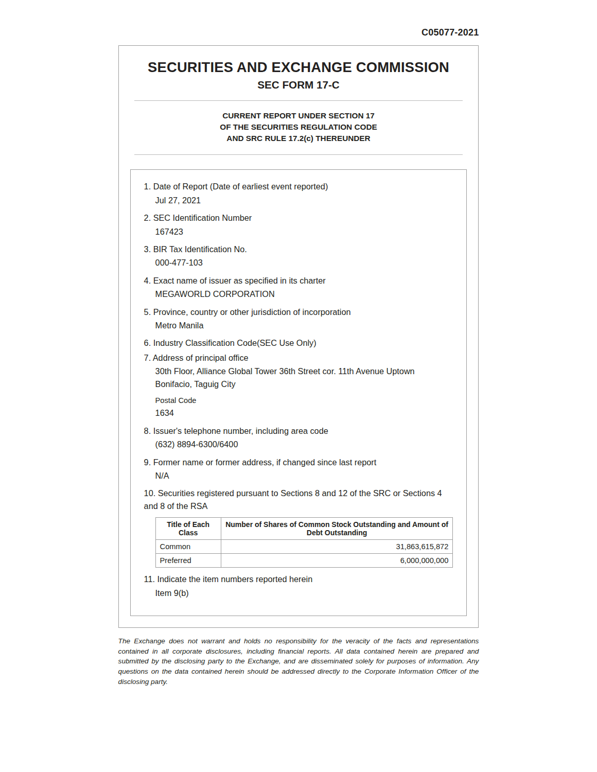C05077-2021
SECURITIES AND EXCHANGE COMMISSION
SEC FORM 17-C
CURRENT REPORT UNDER SECTION 17
OF THE SECURITIES REGULATION CODE
AND SRC RULE 17.2(c) THEREUNDER
Date of Report (Date of earliest event reported) Jul 27, 2021
SEC Identification Number 167423
BIR Tax Identification No. 000-477-103
Exact name of issuer as specified in its charter MEGAWORLD CORPORATION
Province, country or other jurisdiction of incorporation Metro Manila
Industry Classification Code(SEC Use Only)
Address of principal office 30th Floor, Alliance Global Tower 36th Street cor. 11th Avenue Uptown Bonifacio, Taguig City Postal Code 1634
Issuer's telephone number, including area code (632) 8894-6300/6400
Former name or former address, if changed since last report N/A
Securities registered pursuant to Sections 8 and 12 of the SRC or Sections 4 and 8 of the RSA
| Title of Each Class | Number of Shares of Common Stock Outstanding and Amount of Debt Outstanding |
| --- | --- |
| Common | 31,863,615,872 |
| Preferred | 6,000,000,000 |
Indicate the item numbers reported herein Item 9(b)
The Exchange does not warrant and holds no responsibility for the veracity of the facts and representations contained in all corporate disclosures, including financial reports. All data contained herein are prepared and submitted by the disclosing party to the Exchange, and are disseminated solely for purposes of information. Any questions on the data contained herein should be addressed directly to the Corporate Information Officer of the disclosing party.